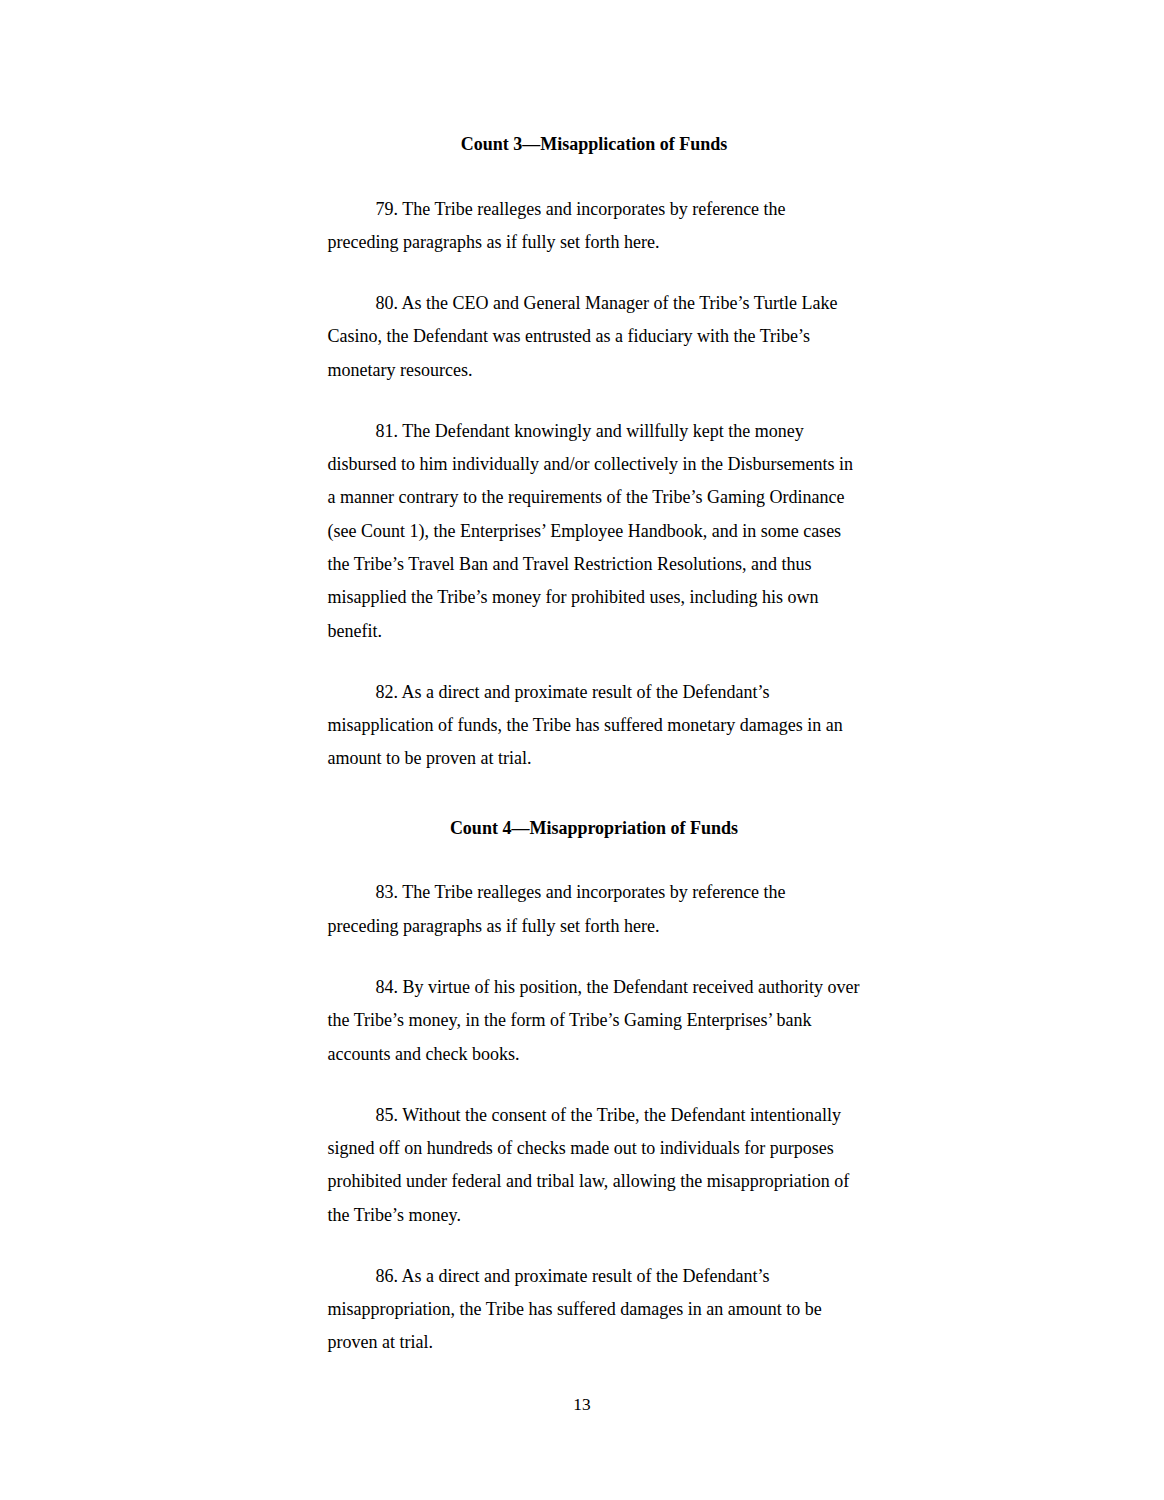Count 3—Misapplication of Funds
79. The Tribe realleges and incorporates by reference the preceding paragraphs as if fully set forth here.
80. As the CEO and General Manager of the Tribe’s Turtle Lake Casino, the Defendant was entrusted as a fiduciary with the Tribe’s monetary resources.
81. The Defendant knowingly and willfully kept the money disbursed to him individually and/or collectively in the Disbursements in a manner contrary to the requirements of the Tribe’s Gaming Ordinance (see Count 1), the Enterprises’ Employee Handbook, and in some cases the Tribe’s Travel Ban and Travel Restriction Resolutions, and thus misapplied the Tribe’s money for prohibited uses, including his own benefit.
82. As a direct and proximate result of the Defendant’s misapplication of funds, the Tribe has suffered monetary damages in an amount to be proven at trial.
Count 4—Misappropriation of Funds
83. The Tribe realleges and incorporates by reference the preceding paragraphs as if fully set forth here.
84. By virtue of his position, the Defendant received authority over the Tribe’s money, in the form of Tribe’s Gaming Enterprises’ bank accounts and check books.
85. Without the consent of the Tribe, the Defendant intentionally signed off on hundreds of checks made out to individuals for purposes prohibited under federal and tribal law, allowing the misappropriation of the Tribe’s money.
86. As a direct and proximate result of the Defendant’s misappropriation, the Tribe has suffered damages in an amount to be proven at trial.
13